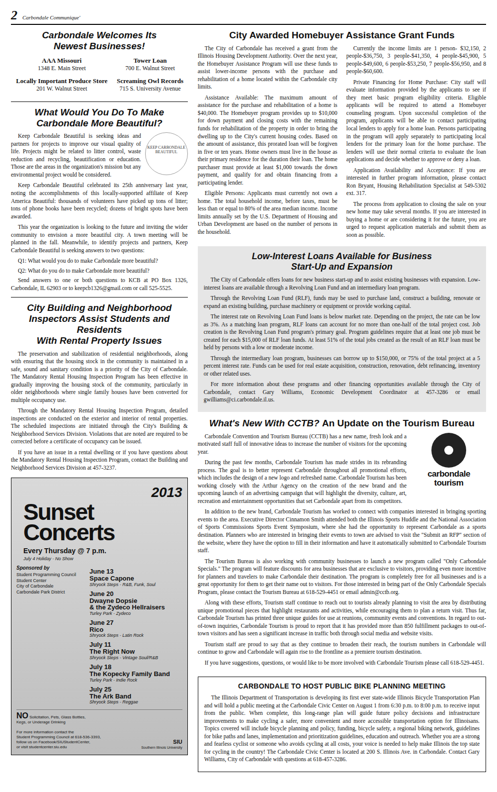2
Carbondale Communique'
Carbondale Welcomes Its
Newest Businesses!
| AAA Missouri 1348 E. Main Street | Tower Loan 700 E. Walnut Street |
| Locally Important Produce Store 201 W. Walnut Street | Screaming Owl Records 715 S. University Avenue |
What Would You Do To Make
Carbondale More Beautiful?
KEEP CARBONDALE BEAUTIFUL
Keep Carbondale Beautiful is seeking ideas and partners for projects to improve our visual quality of life. Projects might be related to litter control, waste reduction and recycling, beautification or education. Those are the areas in the organization's mission but any environmental project would be considered.
Keep Carbondale Beautiful celebrated its 25th anniversary last year, noting the accomplishments of this locally-supported affiliate of Keep America Beautiful: thousands of volunteers have picked up tons of litter; tons of phone books have been recycled; dozens of bright spots have been awarded.
This year the organization is looking to the future and inviting the wider community to envision a more beautiful city. A town meeting will be planned in the fall. Meanwhile, to identify projects and partners, Keep Carbondale Beautiful is seeking answers to two questions:
Q1: What would you do to make Carbondale more beautiful?
Q2: What do you do to make Carbondale more beautiful?
Send answers to one or both questions to KCB at PO Box 1326, Carbondale, IL 62903 or to keepcb1326@gmail.com or call 525-5525.
City Building and Neighborhood Inspectors Assist Students and Residents
With Rental Property Issues
The preservation and stabilization of residential neighborhoods, along with ensuring that the housing stock in the community is maintained in a safe, sound and sanitary condition is a priority of the City of Carbondale. The Mandatory Rental Housing Inspection Program has been effective in gradually improving the housing stock of the community, particularly in older neighborhoods where single family houses have been converted for multiple occupancy use.
Through the Mandatory Rental Housing Inspection Program, detailed inspections are conducted on the exterior and interior of rental properties. The scheduled inspections are initiated through the City's Building & Neighborhood Services Division. Violations that are noted are required to be corrected before a certificate of occupancy can be issued.
If you have an issue in a rental dwelling or if you have questions about the Mandatory Rental Housing Inspection Program, contact the Building and Neighborhood Services Division at 457-3237.
2013
Sunset Concerts
Every Thursday @ 7 p.m.July 4 Holiday - No Show
Sponsored by Student Programming Council
Student Center
City of Carbondale
Carbondale Park District
June 13
Space Capone
Shryock Steps - R&B, Funk, Soul
June 20
Dwayne Dopsie
& the Zydeco Hellraisers
Turley Park - Zydeco
June 27
Rico
Shryock Steps - Latin Rock
July 11
The Right Now
Shryock Steps - Vintage Soul/R&B
July 18
The Kopecky Family Band
Turley Park - Indie Rock
July 25
The Ark Band
Shryock Steps - Reggae
NO Solicitation, Pets, Glass Bottles,
Kegs, or Underage Drinking
For more information contact the
Student Programming Council at 618-536-3393,
follow us on Facebook/SIUStudentCenter,
or visit studentcenter.siu.edu
SIU Southern Illinois University
City Awarded Homebuyer Assistance Grant Funds
The City of Carbondale has received a grant from the Illinois Housing Development Authority. Over the next year, the Homebuyer Assistance Program will use these funds to assist lower-income persons with the purchase and rehabilitation of a home located within the Carbondale city limits.
Assistance Available: The maximum amount of assistance for the purchase and rehabilitation of a home is $40,000. The Homebuyer program provides up to $10,000 for down payment and closing costs with the remaining funds for rehabilitation of the property in order to bring the dwelling up to the City's current housing codes. Based on the amount of assistance, this prorated loan will be forgiven in five or ten years. Home owners must live in the house as their primary residence for the duration their loan. The home purchaser must provide at least $1,000 towards the down payment, and qualify for and obtain financing from a participating lender.
Eligible Persons: Applicants must currently not own a home. The total household income, before taxes, must be less than or equal to 80% of the area median income. Income limits annually set by the U.S. Department of Housing and Urban Development are based on the number of persons in the household.
Currently the income limits are 1 person- $32,150, 2 people-$36,750, 3 people-$41,350, 4 people-$45,900, 5 people-$49,600, 6 people-$53,250, 7 people-$56,950, and 8 people-$60,600.
Private Financing for Home Purchase: City staff will evaluate information provided by the applicants to see if they meet basic program eligibility criteria. Eligible applicants will be required to attend a Homebuyer counseling program. Upon successful completion of the program, applicants will be able to contact participating local lenders to apply for a home loan. Persons participating in the program will apply separately to participating local lenders for the primary loan for the home purchase. The lenders will use their normal criteria to evaluate the loan applications and decide whether to approve or deny a loan.
Application Availability and Acceptance: If you are interested in further program information, please contact Ron Bryant, Housing Rehabilitation Specialist at 549-5302 ext. 317.
The process from application to closing the sale on your new home may take several months. If you are interested in buying a home or are considering it for the future, you are urged to request application materials and submit them as soon as possible.
Low-Interest Loans Available for Business
Start-Up and Expansion
The City of Carbondale offers loans for new business start-up and to assist existing businesses with expansion. Low-interest loans are available through a Revolving Loan Fund and an intermediary loan program.
Through the Revolving Loan Fund (RLF), funds may be used to purchase land, construct a building, renovate or expand an existing building, purchase machinery or equipment or provide working capital.
The interest rate on Revolving Loan Fund loans is below market rate. Depending on the project, the rate can be low as 3%. As a matching loan program, RLF loans can account for no more than one-half of the total project cost. Job creation is the Revolving Loan Fund program's primary goal. Program guidelines require that at least one job must be created for each $15,000 of RLF loan funds. At least 51% of the total jobs created as the result of an RLF loan must be held by persons with a low or moderate income.
Through the intermediary loan program, businesses can borrow up to $150,000, or 75% of the total project at a 5 percent interest rate. Funds can be used for real estate acquisition, construction, renovation, debt refinancing, inventory or other related uses.
For more information about these programs and other financing opportunities available through the City of Carbondale, contact Gary Williams, Economic Development Coordinator at 457-3286 or email gwilliams@ci.carbondale.il.us.
What's New With CCTB? An Update on the Tourism Bureau
carbondale
tourism
Carbondale Convention and Tourism Bureau (CCTB) has a new name, fresh look and a motivated staff full of innovative ideas to increase the number of visitors for the upcoming year.
During the past few months, Carbondale Tourism has made strides in its rebranding process. The goal is to better represent Carbondale throughout all promotional efforts, which includes the design of a new logo and refreshed name. Carbondale Tourism has been working closely with the Arthur Agency on the creation of the new brand and the upcoming launch of an advertising campaign that will highlight the diversity, culture, art, recreation and entertainment opportunities that set Carbondale apart from its competitors.
In addition to the new brand, Carbondale Tourism has worked to connect with companies interested in bringing sporting events to the area. Executive Director Cinnamon Smith attended both the Illinois Sports Huddle and the National Association of Sports Commissions Sports Event Symposium, where she had the opportunity to represent Carbondale as a sports destination. Planners who are interested in bringing their events to town are advised to visit the "Submit an RFP" section of the website, where they have the option to fill in their information and have it automatically submitted to Carbondale Tourism staff.
The Tourism Bureau is also working with community businesses to launch a new program called "Only Carbondale Specials." The program will feature discounts for area businesses that are exclusive to visitors, providing even more incentive for planners and travelers to make Carbondale their destination. The program is completely free for all businesses and is a great opportunity for them to get their name out to visitors. For those interested in being part of the Only Carbondale Specials Program, please contact the Tourism Bureau at 618-529-4451 or email admin@cctb.org.
Along with these efforts, Tourism staff continue to reach out to tourists already planning to visit the area by distributing unique promotional pieces that highlight restaurants and activities, while encouraging them to plan a return visit. Thus far, Carbondale Tourism has printed three unique guides for use at reunions, community events and conventions. In regard to out-of-town inquiries, Carbondale Tourism is proud to report that it has provided more than 850 fulfillment packages to out-of-town visitors and has seen a significant increase in traffic both through social media and website visits.
Tourism staff are proud to say that as they continue to broaden their reach, the tourism numbers in Carbondale will continue to grow and Carbondale will again rise to the frontline as a premiere tourism destination.
If you have suggestions, questions, or would like to be more involved with Carbondale Tourism please call 618-529-4451.
CARBONDALE TO HOST PUBLIC BIKE PLANNING MEETING
The Illinois Department of Transportation is developing its first ever state-wide Illinois Bicycle Transportation Plan and will hold a public meeting at the Carbondale Civic Center on August 1 from 6:30 p.m. to 8:00 p.m. to receive input from the public. When complete, this long-range plan will guide future policy decisions and infrastructure improvements to make cycling a safer, more convenient and more accessible transportation option for Illinoisans. Topics covered will include bicycle planning and policy, funding, bicycle safety, a regional biking network, guidelines for bike paths and lanes, implementation and prioritization guidelines, education and outreach. Whether you are a strong and fearless cyclist or someone who avoids cycling at all costs, your voice is needed to help make Illinois the top state for cycling in the country! The Carbondale Civic Center is located at 200 S. Illinois Ave. in Carbondale. Contact Gary Williams, City of Carbondale with questions at 618-457-3286.